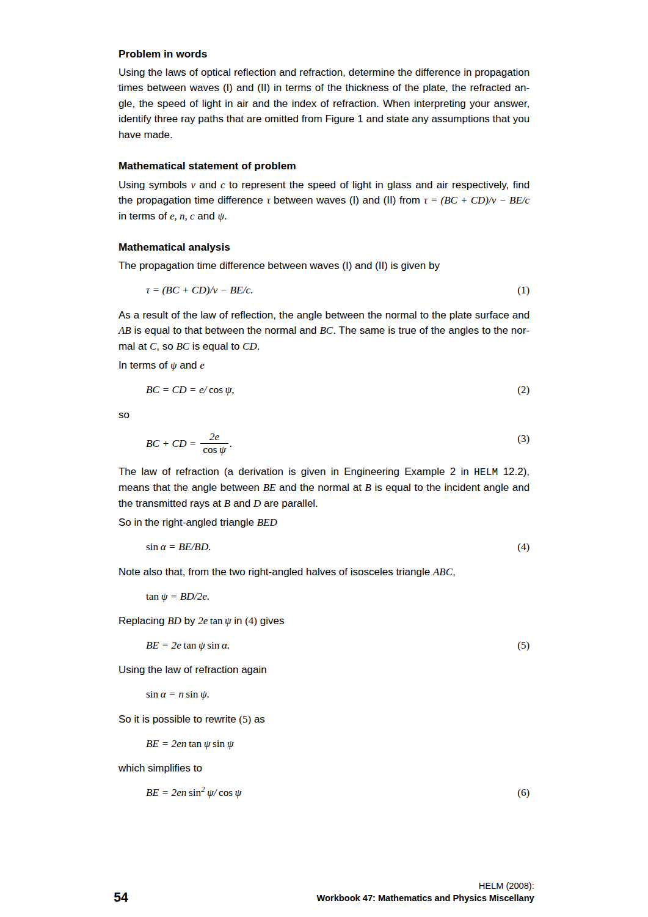Problem in words
Using the laws of optical reflection and refraction, determine the difference in propagation times between waves (I) and (II) in terms of the thickness of the plate, the refracted angle, the speed of light in air and the index of refraction. When interpreting your answer, identify three ray paths that are omitted from Figure 1 and state any assumptions that you have made.
Mathematical statement of problem
Using symbols v and c to represent the speed of light in glass and air respectively, find the propagation time difference τ between waves (I) and (II) from τ = (BC + CD)/v − BE/c in terms of e, n, c and ψ.
Mathematical analysis
The propagation time difference between waves (I) and (II) is given by
τ = (BC + CD)/v − BE/c.
(1)
As a result of the law of reflection, the angle between the normal to the plate surface and AB is equal to that between the normal and BC. The same is true of the angles to the normal at C, so BC is equal to CD.
In terms of ψ and e
BC = CD = e/ cos ψ,
(2)
so
BC + CD = 2e cos ψ.
(3)
The law of refraction (a derivation is given in Engineering Example 2 in HELM 12.2), means that the angle between BE and the normal at B is equal to the incident angle and the transmitted rays at B and D are parallel.
So in the right-angled triangle BED
sin α = BE/BD.
(4)
Note also that, from the two right-angled halves of isosceles triangle ABC,
tan ψ = BD/2e.
Replacing BD by 2e tan ψ in (4) gives
BE = 2e tan ψ sin α.
(5)
Using the law of refraction again
sin α = n sin ψ.
So it is possible to rewrite (5) as
BE = 2en tan ψ sin ψ
which simplifies to
BE = 2en sin2 ψ/ cos ψ
(6)
54
HELM (2008):
Workbook 47: Mathematics and Physics Miscellany